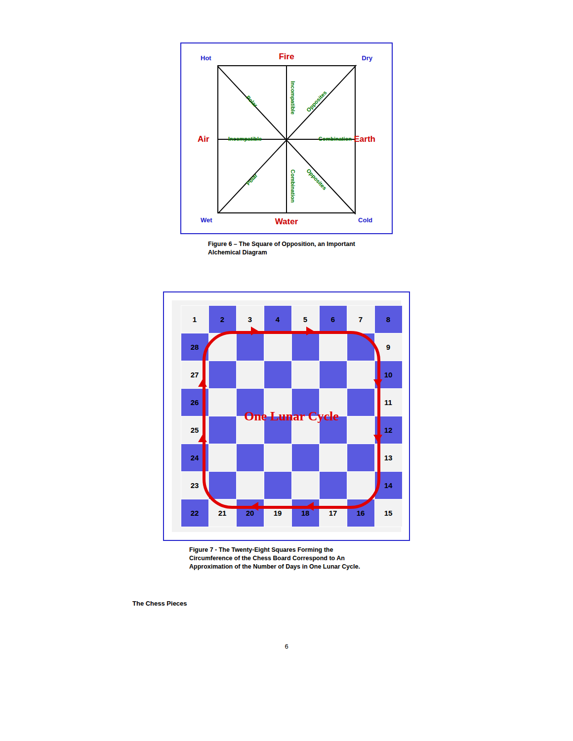Hot Dry Wet Cold Fire Water Air Earth Incompatible Combination Incompatible Combination Polar Polar Opposites Opposites
Figure 6 – The Square of Opposition, an Important
Alchemical Diagram
| 1 | 2 | 3 | 4 | 5 | 6 | 7 | 8 |
| 28 | | | | | | | 9 |
| 27 | | | | | | | 10 |
| 26 | | | | | | | 11 |
| 25 | | | | | | | 12 |
| 24 | | | | | | | 13 |
| 23 | | | | | | | 14 |
| 22 | 21 | 20 | 19 | 18 | 17 | 16 | 15 |
One Lunar Cycle
Figure 7 - The Twenty-Eight Squares Forming the
Circumference of the Chess Board Correspond to An
Approximation of the Number of Days in One Lunar Cycle.
The Chess Pieces
6